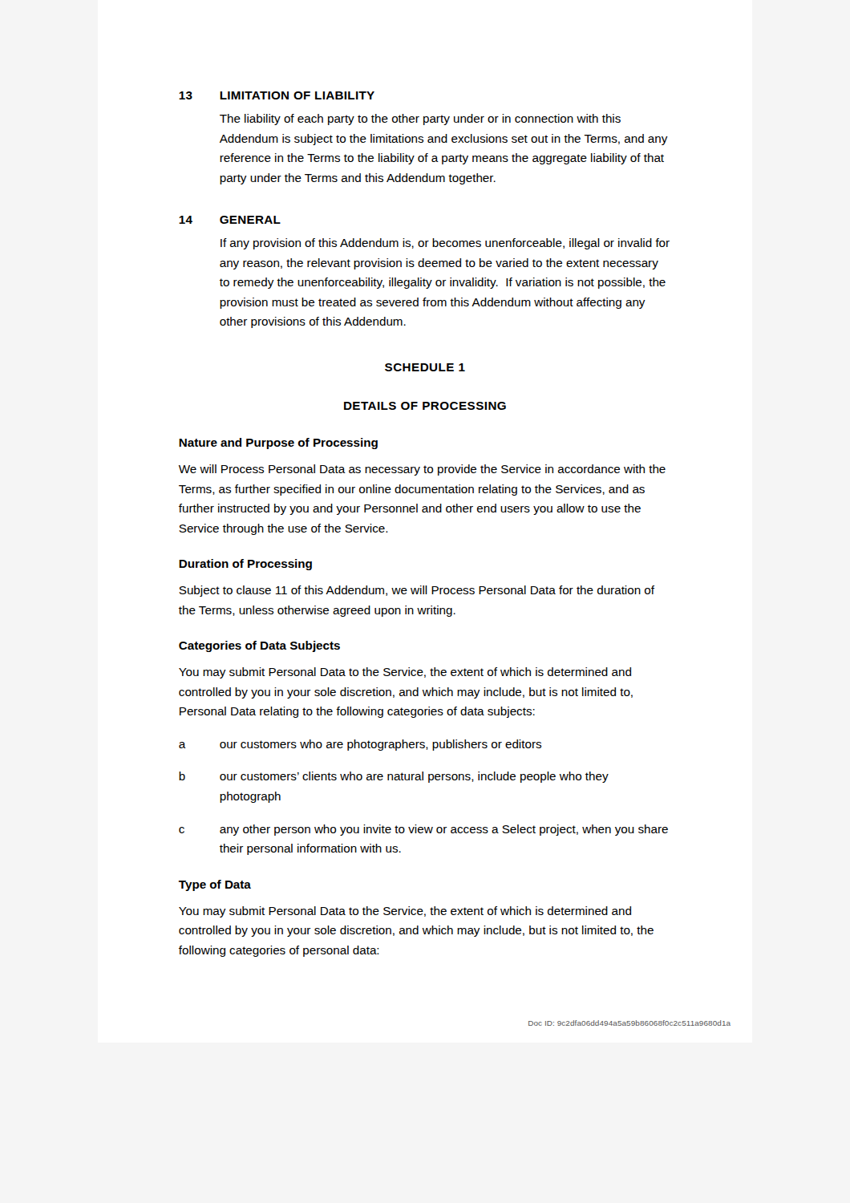13
Limitation of Liability
The liability of each party to the other party under or in connection with this Addendum is subject to the limitations and exclusions set out in the Terms, and any reference in the Terms to the liability of a party means the aggregate liability of that party under the Terms and this Addendum together.
14
General
If any provision of this Addendum is, or becomes unenforceable, illegal or invalid for any reason, the relevant provision is deemed to be varied to the extent necessary to remedy the unenforceability, illegality or invalidity. If variation is not possible, the provision must be treated as severed from this Addendum without affecting any other provisions of this Addendum.
SCHEDULE 1
DETAILS OF PROCESSING
Nature and Purpose of Processing
We will Process Personal Data as necessary to provide the Service in accordance with the Terms, as further specified in our online documentation relating to the Services, and as further instructed by you and your Personnel and other end users you allow to use the Service through the use of the Service.
Duration of Processing
Subject to clause 11 of this Addendum, we will Process Personal Data for the duration of the Terms, unless otherwise agreed upon in writing.
Categories of Data Subjects
You may submit Personal Data to the Service, the extent of which is determined and controlled by you in your sole discretion, and which may include, but is not limited to, Personal Data relating to the following categories of data subjects:
aour customers who are photographers, publishers or editors
bour customers’ clients who are natural persons, include people who they photograph
cany other person who you invite to view or access a Select project, when you share their personal information with us.
Type of Data
You may submit Personal Data to the Service, the extent of which is determined and controlled by you in your sole discretion, and which may include, but is not limited to, the following categories of personal data:
Doc ID: 9c2dfa06dd494a5a59b86068f0c2c511a9680d1a